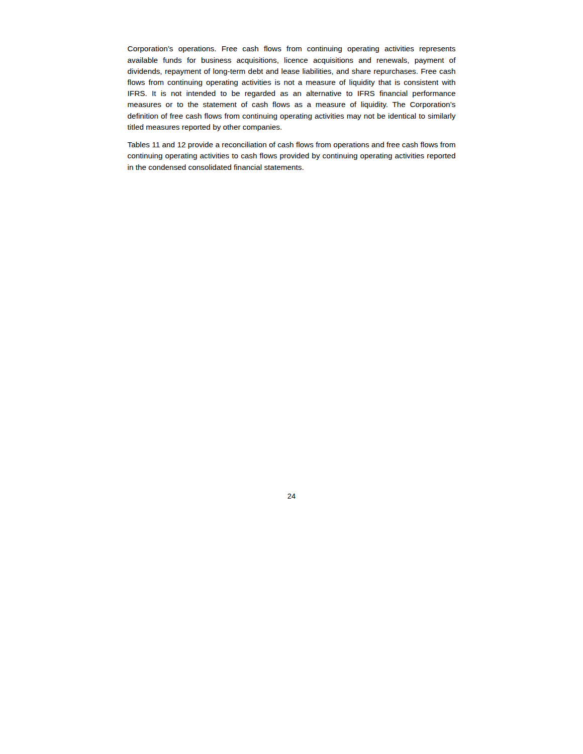Corporation’s operations. Free cash flows from continuing operating activities represents available funds for business acquisitions, licence acquisitions and renewals, payment of dividends, repayment of long-term debt and lease liabilities, and share repurchases. Free cash flows from continuing operating activities is not a measure of liquidity that is consistent with IFRS. It is not intended to be regarded as an alternative to IFRS financial performance measures or to the statement of cash flows as a measure of liquidity. The Corporation’s definition of free cash flows from continuing operating activities may not be identical to similarly titled measures reported by other companies.
Tables 11 and 12 provide a reconciliation of cash flows from operations and free cash flows from continuing operating activities to cash flows provided by continuing operating activities reported in the condensed consolidated financial statements.
24